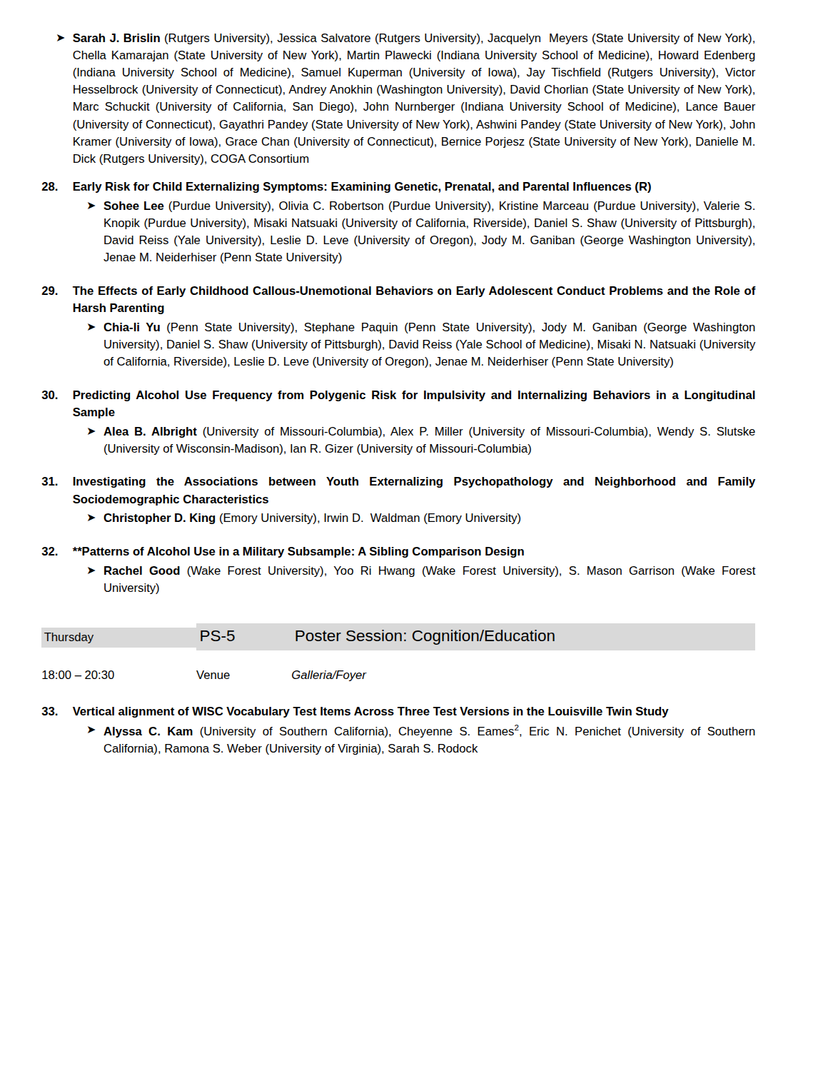Sarah J. Brislin (Rutgers University), Jessica Salvatore (Rutgers University), Jacquelyn Meyers (State University of New York), Chella Kamarajan (State University of New York), Martin Plawecki (Indiana University School of Medicine), Howard Edenberg (Indiana University School of Medicine), Samuel Kuperman (University of Iowa), Jay Tischfield (Rutgers University), Victor Hesselbrock (University of Connecticut), Andrey Anokhin (Washington University), David Chorlian (State University of New York), Marc Schuckit (University of California, San Diego), John Nurnberger (Indiana University School of Medicine), Lance Bauer (University of Connecticut), Gayathri Pandey (State University of New York), Ashwini Pandey (State University of New York), John Kramer (University of Iowa), Grace Chan (University of Connecticut), Bernice Porjesz (State University of New York), Danielle M. Dick (Rutgers University), COGA Consortium
28. Early Risk for Child Externalizing Symptoms: Examining Genetic, Prenatal, and Parental Influences (R)
Sohee Lee (Purdue University), Olivia C. Robertson (Purdue University), Kristine Marceau (Purdue University), Valerie S. Knopik (Purdue University), Misaki Natsuaki (University of California, Riverside), Daniel S. Shaw (University of Pittsburgh), David Reiss (Yale University), Leslie D. Leve (University of Oregon), Jody M. Ganiban (George Washington University), Jenae M. Neiderhiser (Penn State University)
29. The Effects of Early Childhood Callous-Unemotional Behaviors on Early Adolescent Conduct Problems and the Role of Harsh Parenting
Chia-li Yu (Penn State University), Stephane Paquin (Penn State University), Jody M. Ganiban (George Washington University), Daniel S. Shaw (University of Pittsburgh), David Reiss (Yale School of Medicine), Misaki N. Natsuaki (University of California, Riverside), Leslie D. Leve (University of Oregon), Jenae M. Neiderhiser (Penn State University)
30. Predicting Alcohol Use Frequency from Polygenic Risk for Impulsivity and Internalizing Behaviors in a Longitudinal Sample
Alea B. Albright (University of Missouri-Columbia), Alex P. Miller (University of Missouri-Columbia), Wendy S. Slutske (University of Wisconsin-Madison), Ian R. Gizer (University of Missouri-Columbia)
31. Investigating the Associations between Youth Externalizing Psychopathology and Neighborhood and Family Sociodemographic Characteristics
Christopher D. King (Emory University), Irwin D. Waldman (Emory University)
32. **Patterns of Alcohol Use in a Military Subsample: A Sibling Comparison Design
Rachel Good (Wake Forest University), Yoo Ri Hwang (Wake Forest University), S. Mason Garrison (Wake Forest University)
Thursday
PS-5
Poster Session: Cognition/Education
18:00 – 20:30
Venue
Galleria/Foyer
33. Vertical alignment of WISC Vocabulary Test Items Across Three Test Versions in the Louisville Twin Study
Alyssa C. Kam (University of Southern California), Cheyenne S. Eames2, Eric N. Penichet (University of Southern California), Ramona S. Weber (University of Virginia), Sarah S. Rodock